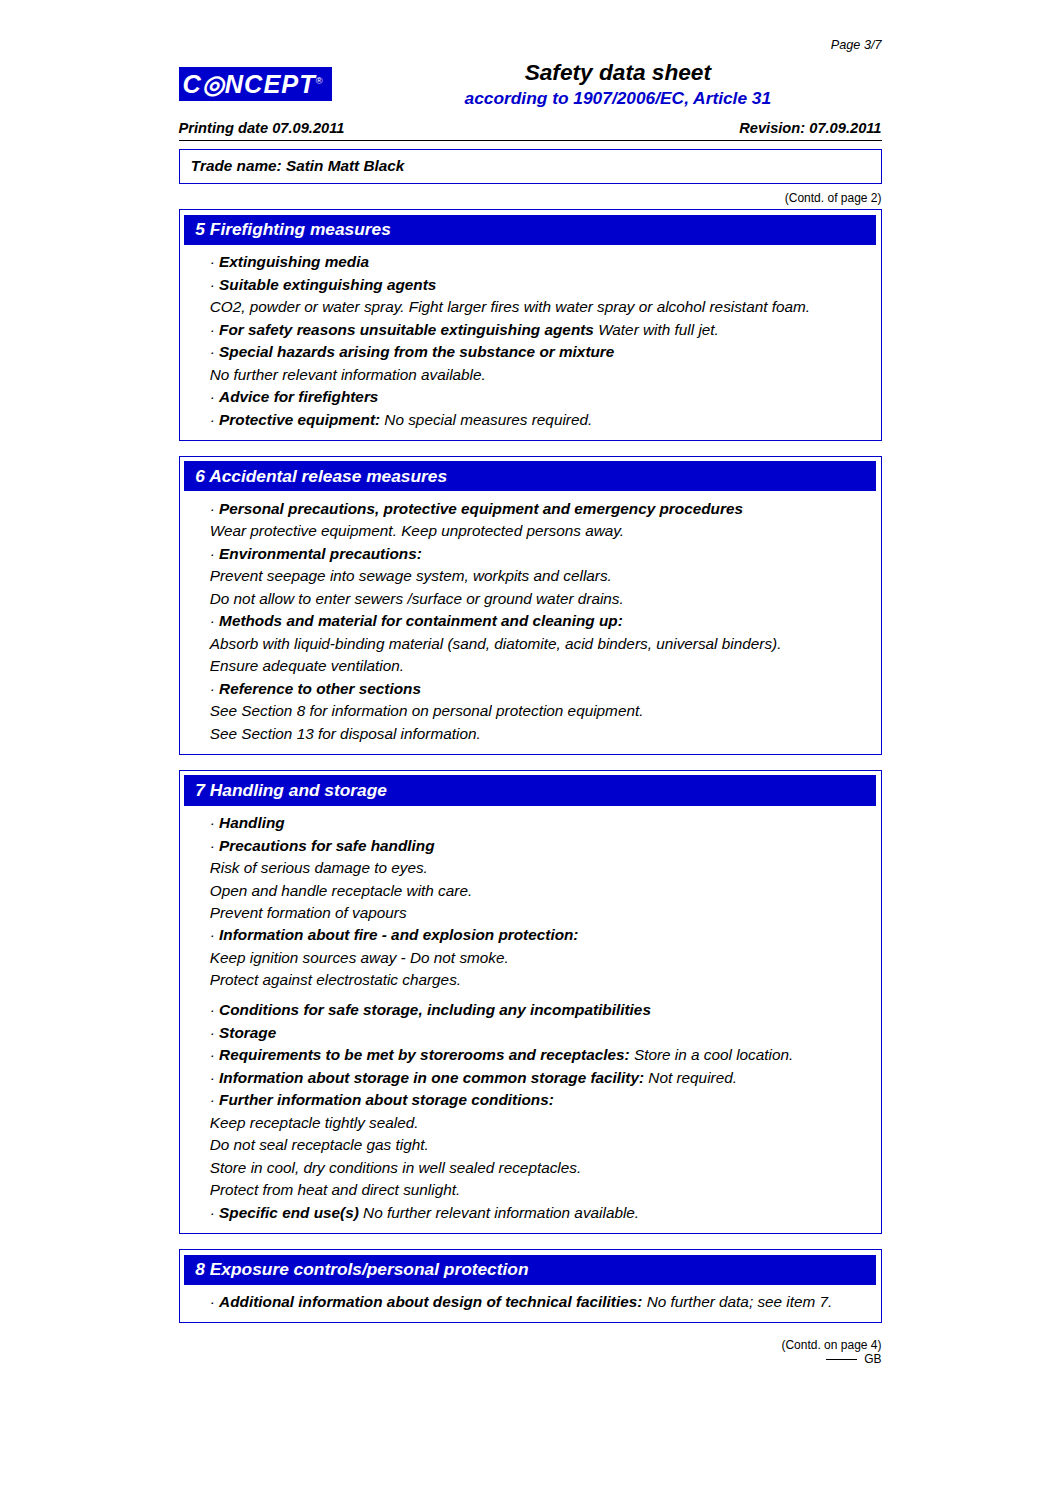Page 3/7
C◎NCEPT®
Safety data sheet
according to 1907/2006/EC, Article 31
Printing date 07.09.2011 Revision: 07.09.2011
Trade name: Satin Matt Black
(Contd. of page 2)
5 Firefighting measures
· Extinguishing media
· Suitable extinguishing agents
CO2, powder or water spray. Fight larger fires with water spray or alcohol resistant foam.
· For safety reasons unsuitable extinguishing agents Water with full jet.
· Special hazards arising from the substance or mixture
No further relevant information available.
· Advice for firefighters
· Protective equipment: No special measures required.
6 Accidental release measures
· Personal precautions, protective equipment and emergency procedures
Wear protective equipment. Keep unprotected persons away.
· Environmental precautions:
Prevent seepage into sewage system, workpits and cellars.
Do not allow to enter sewers /surface or ground water drains.
· Methods and material for containment and cleaning up:
Absorb with liquid-binding material (sand, diatomite, acid binders, universal binders).
Ensure adequate ventilation.
· Reference to other sections
See Section 8 for information on personal protection equipment.
See Section 13 for disposal information.
7 Handling and storage
· Handling
· Precautions for safe handling
Risk of serious damage to eyes.
Open and handle receptacle with care.
Prevent formation of vapours
· Information about fire - and explosion protection:
Keep ignition sources away - Do not smoke.
Protect against electrostatic charges.
· Conditions for safe storage, including any incompatibilities
· Storage
· Requirements to be met by storerooms and receptacles: Store in a cool location.
· Information about storage in one common storage facility: Not required.
· Further information about storage conditions:
Keep receptacle tightly sealed.
Do not seal receptacle gas tight.
Store in cool, dry conditions in well sealed receptacles.
Protect from heat and direct sunlight.
· Specific end use(s) No further relevant information available.
8 Exposure controls/personal protection
· Additional information about design of technical facilities: No further data; see item 7.
(Contd. on page 4)
GB